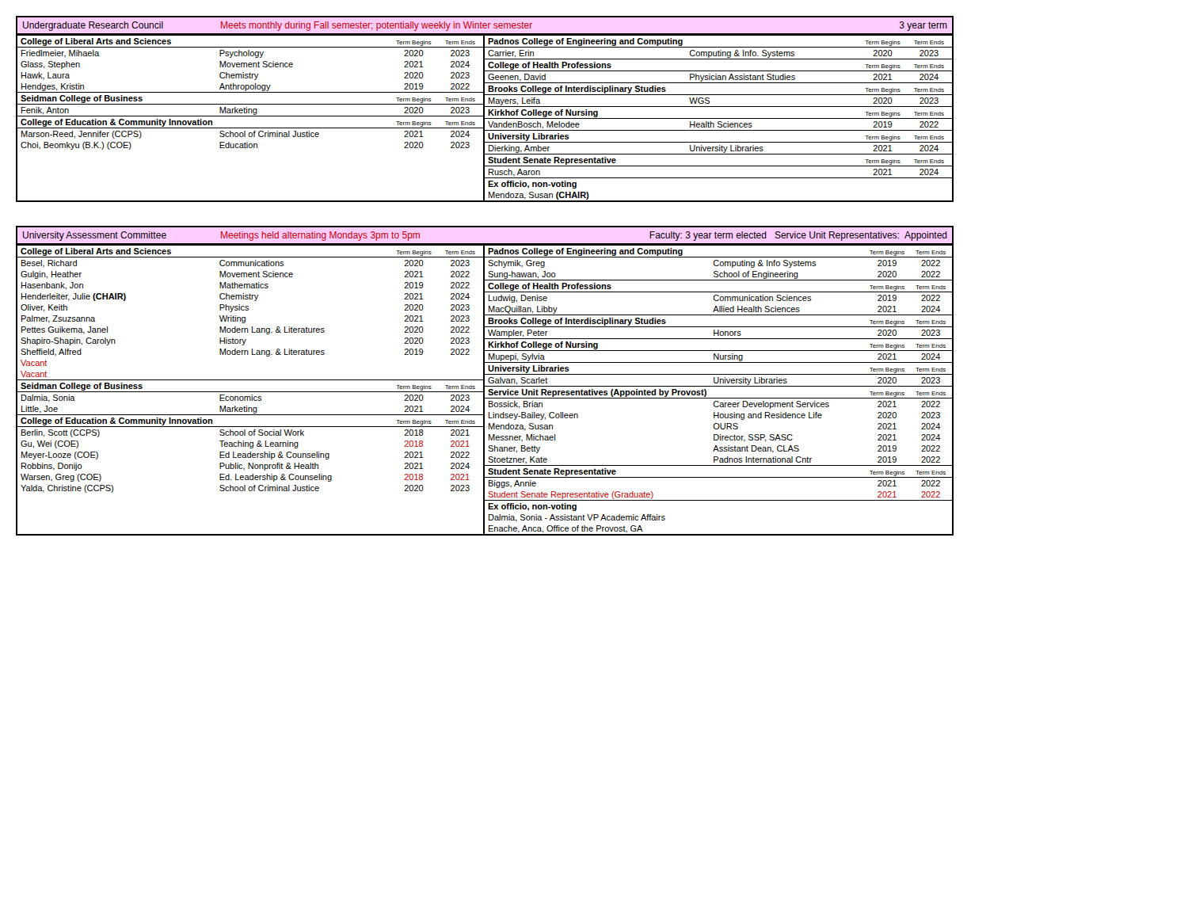Undergraduate Research Council Meets monthly during Fall semester; potentially weekly in Winter semester 3 year term
| College of Liberal Arts and Sciences | | Term Begins | Term Ends |
| Friedlmeier, Mihaela | Psychology | 2020 | 2023 |
| Glass, Stephen | Movement Science | 2021 | 2024 |
| Hawk, Laura | Chemistry | 2020 | 2023 |
| Hendges, Kristin | Anthropology | 2019 | 2022 |
| Seidman College of Business | | Term Begins | Term Ends |
| Fenik, Anton | Marketing | 2020 | 2023 |
| College of Education & Community Innovation | | Term Begins | Term Ends |
| Marson-Reed, Jennifer (CCPS) | School of Criminal Justice | 2021 | 2024 |
| Choi, Beomkyu (B.K.) (COE) | Education | 2020 | 2023 |
| Padnos College of Engineering and Computing | | Term Begins | Term Ends |
| Carrier, Erin | Computing & Info. Systems | 2020 | 2023 |
| College of Health Professions | | Term Begins | Term Ends |
| Geenen, David | Physician Assistant Studies | 2021 | 2024 |
| Brooks College of Interdisciplinary Studies | | Term Begins | Term Ends |
| Mayers, Leifa | WGS | 2020 | 2023 |
| Kirkhof College of Nursing | | Term Begins | Term Ends |
| VandenBosch, Melodee | Health Sciences | 2019 | 2022 |
| University Libraries | | Term Begins | Term Ends |
| Dierking, Amber | University Libraries | 2021 | 2024 |
| Student Senate Representative | | Term Begins | Term Ends |
| Rusch, Aaron | | 2021 | 2024 |
| Ex officio, non-voting |
| Mendoza, Susan (CHAIR) |
University Assessment Committee Meetings held alternating Mondays 3pm to 5pm Faculty: 3 year term elected Service Unit Representatives: Appointed
| College of Liberal Arts and Sciences | | Term Begins | Term Ends |
| Besel, Richard | Communications | 2020 | 2023 |
| Gulgin, Heather | Movement Science | 2021 | 2022 |
| Hasenbank, Jon | Mathematics | 2019 | 2022 |
| Henderleiter, Julie (CHAIR) | Chemistry | 2021 | 2024 |
| Oliver, Keith | Physics | 2020 | 2023 |
| Palmer, Zsuzsanna | Writing | 2021 | 2023 |
| Pettes Guikema, Janel | Modern Lang. & Literatures | 2020 | 2022 |
| Shapiro-Shapin, Carolyn | History | 2020 | 2023 |
| Sheffield, Alfred | Modern Lang. & Literatures | 2019 | 2022 |
| Vacant | | | |
| Vacant | | | |
| Seidman College of Business | | Term Begins | Term Ends |
| Dalmia, Sonia | Economics | 2020 | 2023 |
| Little, Joe | Marketing | 2021 | 2024 |
| College of Education & Community Innovation | | Term Begins | Term Ends |
| Berlin, Scott (CCPS) | School of Social Work | 2018 | 2021 |
| Gu, Wei (COE) | Teaching & Learning | 2018 | 2021 |
| Meyer-Looze (COE) | Ed Leadership & Counseling | 2021 | 2022 |
| Robbins, Donijo | Public, Nonprofit & Health | 2021 | 2024 |
| Warsen, Greg (COE) | Ed. Leadership & Counseling | 2018 | 2021 |
| Yalda, Christine (CCPS) | School of Criminal Justice | 2020 | 2023 |
| Padnos College of Engineering and Computing | | Term Begins | Term Ends |
| Schymik, Greg | Computing & Info Systems | 2019 | 2022 |
| Sung-hawan, Joo | School of Engineering | 2020 | 2022 |
| College of Health Professions | | Term Begins | Term Ends |
| Ludwig, Denise | Communication Sciences | 2019 | 2022 |
| MacQuillan, Libby | Allied Health Sciences | 2021 | 2024 |
| Brooks College of Interdisciplinary Studies | | Term Begins | Term Ends |
| Wampler, Peter | Honors | 2020 | 2023 |
| Kirkhof College of Nursing | | Term Begins | Term Ends |
| Mupepi, Sylvia | Nursing | 2021 | 2024 |
| University Libraries | | Term Begins | Term Ends |
| Galvan, Scarlet | University Libraries | 2020 | 2023 |
| Service Unit Representatives (Appointed by Provost) | | Term Begins | Term Ends |
| Bossick, Brian | Career Development Services | 2021 | 2022 |
| Lindsey-Bailey, Colleen | Housing and Residence Life | 2020 | 2023 |
| Mendoza, Susan | OURS | 2021 | 2024 |
| Messner, Michael | Director, SSP, SASC | 2021 | 2024 |
| Shaner, Betty | Assistant Dean, CLAS | 2019 | 2022 |
| Stoetzner, Kate | Padnos International Cntr | 2019 | 2022 |
| Student Senate Representative | | Term Begins | Term Ends |
| Biggs, Annie | | 2021 | 2022 |
| Student Senate Representative (Graduate) | | 2021 | 2022 |
| Ex officio, non-voting |
| Dalmia, Sonia - Assistant VP Academic Affairs |
| Enache, Anca, Office of the Provost, GA |